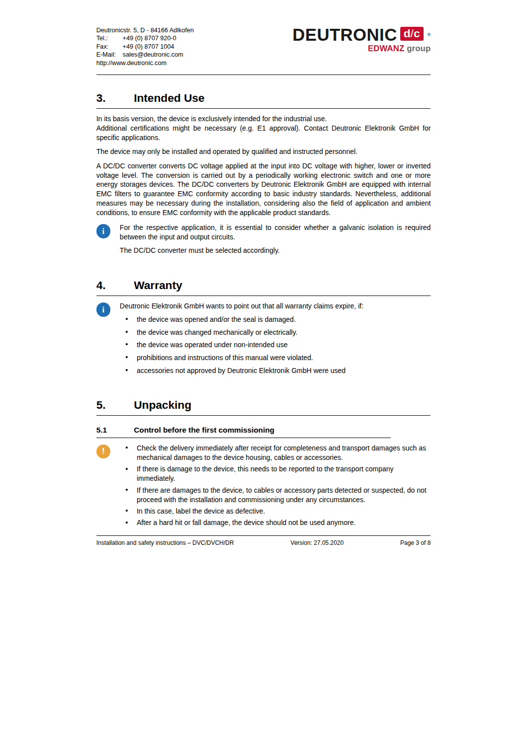| Deutronicstr. 5, D - 84166 Adlkofen |
| Tel.: | +49 (0) 8707 920-0 |
| Fax: | +49 (0) 8707 1004 |
| E-Mail: | sales@deutronic.com |
| http://www.deutronic.com |
DEUTRONIC d/c ®
EDWANZ group
3. Intended Use
In its basis version, the device is exclusively intended for the industrial use.
Additional certifications might be necessary (e.g. E1 approval). Contact Deutronic Elektronik GmbH for specific applications.
The device may only be installed and operated by qualified and instructed personnel.
A DC/DC converter converts DC voltage applied at the input into DC voltage with higher, lower or inverted voltage level. The conversion is carried out by a periodically working electronic switch and one or more energy storages devices. The DC/DC converters by Deutronic Elektronik GmbH are equipped with internal EMC filters to guarantee EMC conformity according to basic industry standards. Nevertheless, additional measures may be necessary during the installation, considering also the field of application and ambient conditions, to ensure EMC conformity with the applicable product standards.
i
For the respective application, it is essential to consider whether a galvanic isolation is required between the input and output circuits.
The DC/DC converter must be selected accordingly.
4. Warranty
i
Deutronic Elektronik GmbH wants to point out that all warranty claims expire, if:
the device was opened and/or the seal is damaged.
the device was changed mechanically or electrically.
the device was operated under non-intended use
prohibitions and instructions of this manual were violated.
accessories not approved by Deutronic Elektronik GmbH were used
5. Unpacking
5.1 Control before the first commissioning
!
Check the delivery immediately after receipt for completeness and transport damages such as mechanical damages to the device housing, cables or accessories.
If there is damage to the device, this needs to be reported to the transport company immediately.
If there are damages to the device, to cables or accessory parts detected or suspected, do not proceed with the installation and commissioning under any circumstances.
In this case, label the device as defective.
After a hard hit or fall damage, the device should not be used anymore.
Installation and safety instructions – DVC/DVCH/DR
Version: 27.05.2020
Page 3 of 8